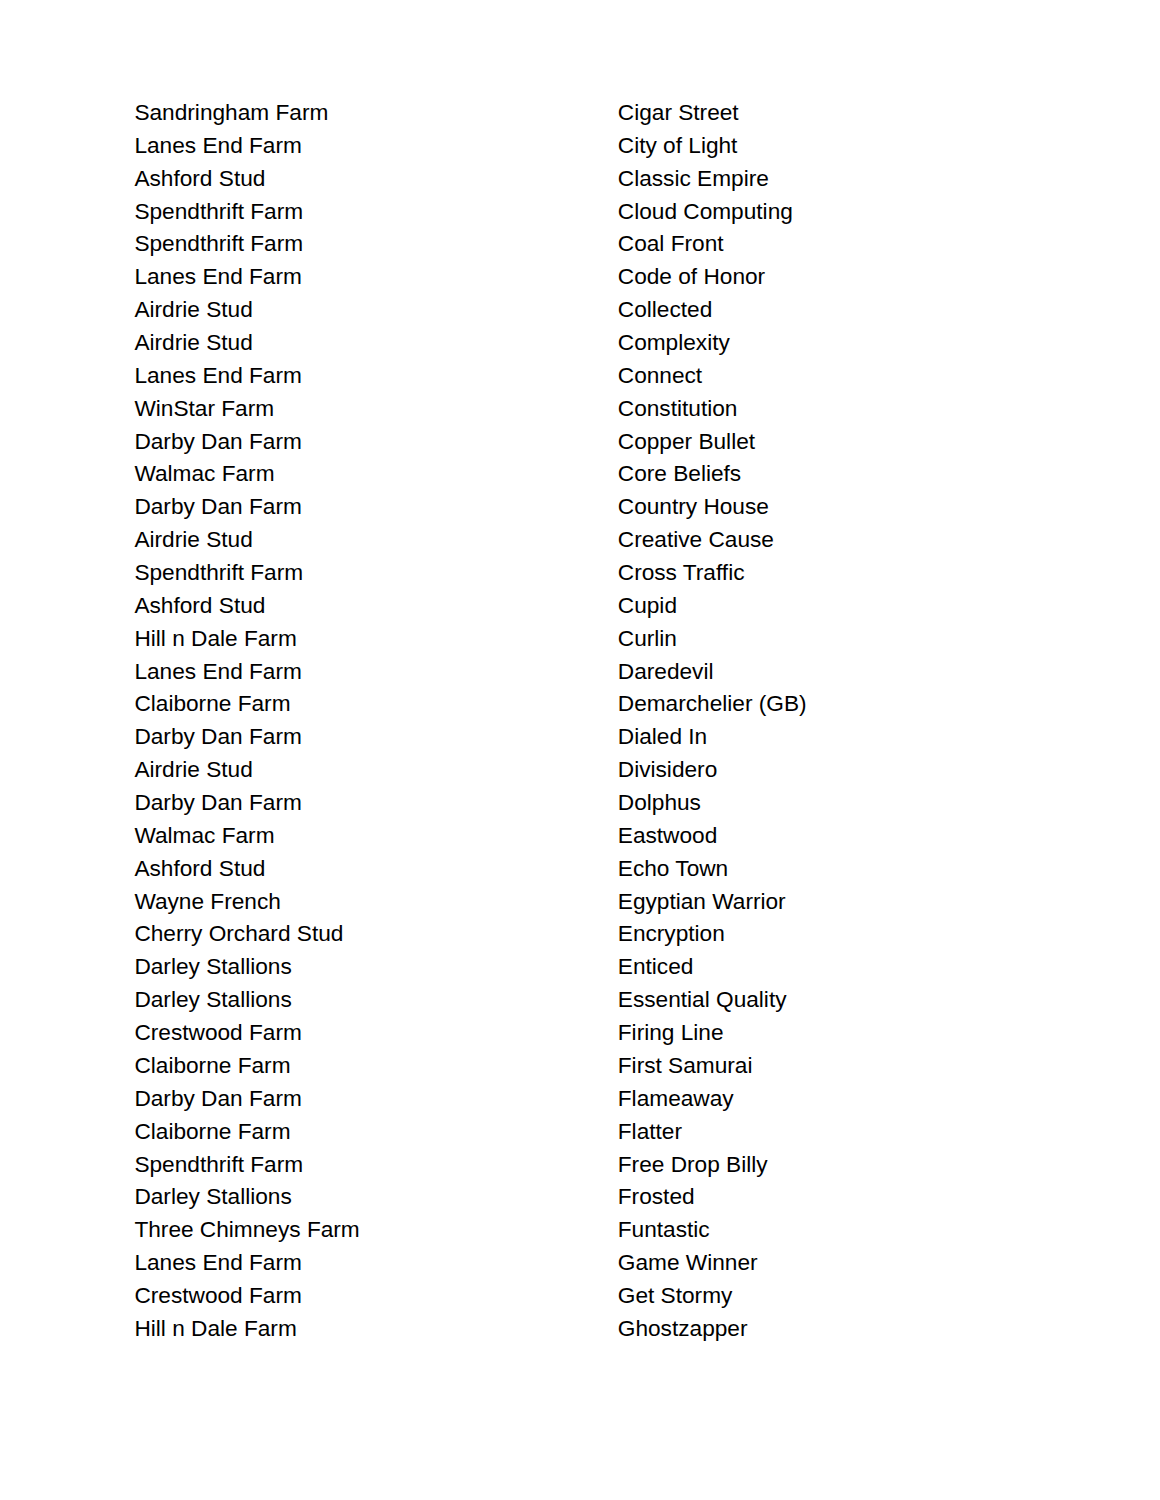| Sandringham Farm | Cigar Street |
| Lanes End Farm | City of Light |
| Ashford Stud | Classic Empire |
| Spendthrift Farm | Cloud Computing |
| Spendthrift Farm | Coal Front |
| Lanes End Farm | Code of Honor |
| Airdrie Stud | Collected |
| Airdrie Stud | Complexity |
| Lanes End Farm | Connect |
| WinStar Farm | Constitution |
| Darby Dan Farm | Copper Bullet |
| Walmac Farm | Core Beliefs |
| Darby Dan Farm | Country House |
| Airdrie Stud | Creative Cause |
| Spendthrift Farm | Cross Traffic |
| Ashford Stud | Cupid |
| Hill n Dale Farm | Curlin |
| Lanes End Farm | Daredevil |
| Claiborne Farm | Demarchelier (GB) |
| Darby Dan Farm | Dialed In |
| Airdrie Stud | Divisidero |
| Darby Dan Farm | Dolphus |
| Walmac Farm | Eastwood |
| Ashford Stud | Echo Town |
| Wayne French | Egyptian Warrior |
| Cherry Orchard Stud | Encryption |
| Darley Stallions | Enticed |
| Darley Stallions | Essential Quality |
| Crestwood Farm | Firing Line |
| Claiborne Farm | First Samurai |
| Darby Dan Farm | Flameaway |
| Claiborne Farm | Flatter |
| Spendthrift Farm | Free Drop Billy |
| Darley Stallions | Frosted |
| Three Chimneys Farm | Funtastic |
| Lanes End Farm | Game Winner |
| Crestwood Farm | Get Stormy |
| Hill n Dale Farm | Ghostzapper |